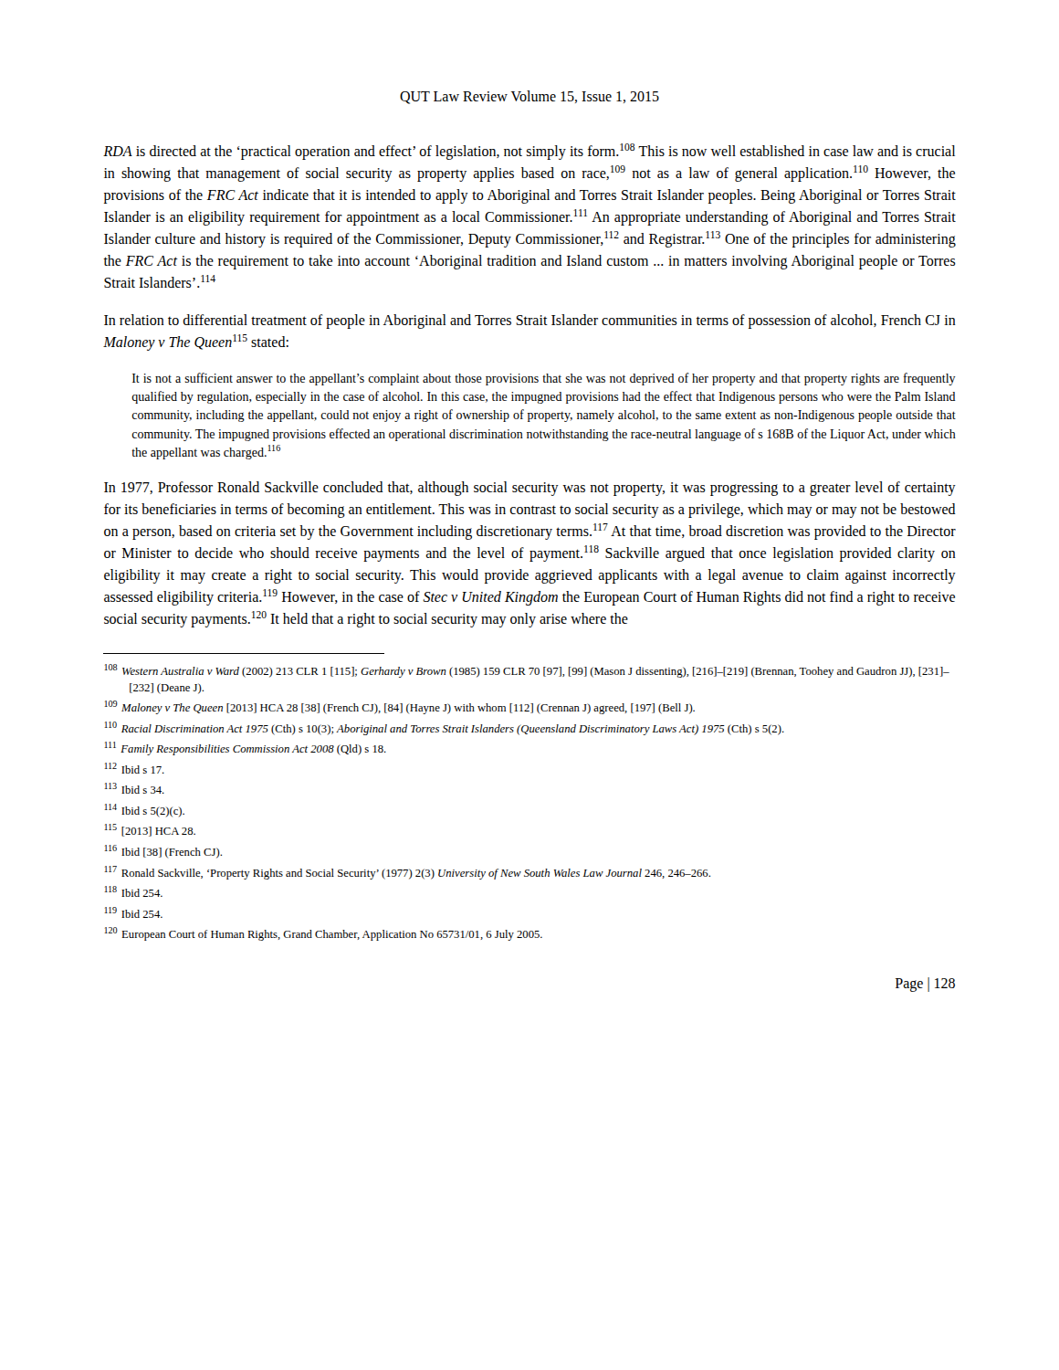QUT Law Review Volume 15, Issue 1, 2015
RDA is directed at the ‘practical operation and effect’ of legislation, not simply its form.108 This is now well established in case law and is crucial in showing that management of social security as property applies based on race,109 not as a law of general application.110 However, the provisions of the FRC Act indicate that it is intended to apply to Aboriginal and Torres Strait Islander peoples. Being Aboriginal or Torres Strait Islander is an eligibility requirement for appointment as a local Commissioner.111 An appropriate understanding of Aboriginal and Torres Strait Islander culture and history is required of the Commissioner, Deputy Commissioner,112 and Registrar.113 One of the principles for administering the FRC Act is the requirement to take into account ‘Aboriginal tradition and Island custom ... in matters involving Aboriginal people or Torres Strait Islanders’.114
In relation to differential treatment of people in Aboriginal and Torres Strait Islander communities in terms of possession of alcohol, French CJ in Maloney v The Queen115 stated:
It is not a sufficient answer to the appellant’s complaint about those provisions that she was not deprived of her property and that property rights are frequently qualified by regulation, especially in the case of alcohol. In this case, the impugned provisions had the effect that Indigenous persons who were the Palm Island community, including the appellant, could not enjoy a right of ownership of property, namely alcohol, to the same extent as non-Indigenous people outside that community. The impugned provisions effected an operational discrimination notwithstanding the race-neutral language of s 168B of the Liquor Act, under which the appellant was charged.116
In 1977, Professor Ronald Sackville concluded that, although social security was not property, it was progressing to a greater level of certainty for its beneficiaries in terms of becoming an entitlement. This was in contrast to social security as a privilege, which may or may not be bestowed on a person, based on criteria set by the Government including discretionary terms.117 At that time, broad discretion was provided to the Director or Minister to decide who should receive payments and the level of payment.118 Sackville argued that once legislation provided clarity on eligibility it may create a right to social security. This would provide aggrieved applicants with a legal avenue to claim against incorrectly assessed eligibility criteria.119 However, in the case of Stec v United Kingdom the European Court of Human Rights did not find a right to receive social security payments.120 It held that a right to social security may only arise where the
108 Western Australia v Ward (2002) 213 CLR 1 [115]; Gerhardy v Brown (1985) 159 CLR 70 [97], [99] (Mason J dissenting), [216]–[219] (Brennan, Toohey and Gaudron JJ), [231]–[232] (Deane J).
109 Maloney v The Queen [2013] HCA 28 [38] (French CJ), [84] (Hayne J) with whom [112] (Crennan J) agreed, [197] (Bell J).
110 Racial Discrimination Act 1975 (Cth) s 10(3); Aboriginal and Torres Strait Islanders (Queensland Discriminatory Laws Act) 1975 (Cth) s 5(2).
111 Family Responsibilities Commission Act 2008 (Qld) s 18.
112 Ibid s 17.
113 Ibid s 34.
114 Ibid s 5(2)(c).
115[2013] HCA 28.
116 Ibid [38] (French CJ).
117 Ronald Sackville, ‘Property Rights and Social Security’ (1977) 2(3) University of New South Wales Law Journal 246, 246–266.
118 Ibid 254.
119 Ibid 254.
120 European Court of Human Rights, Grand Chamber, Application No 65731/01, 6 July 2005.
Page | 128